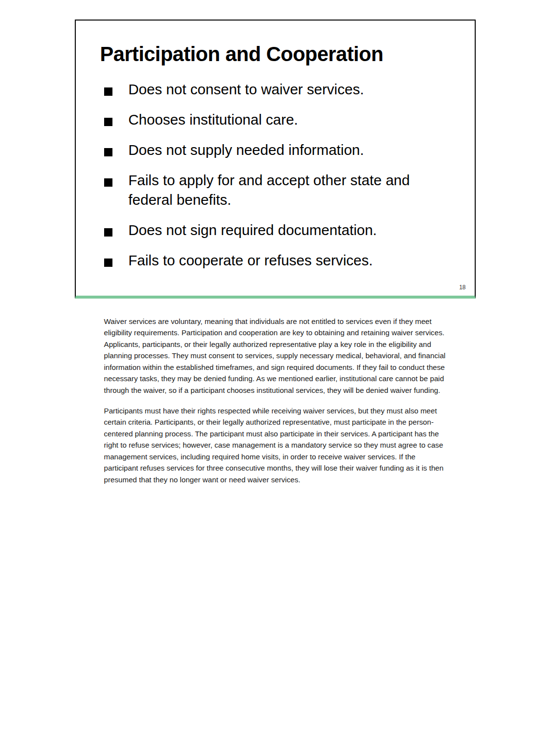Participation and Cooperation
Does not consent to waiver services.
Chooses institutional care.
Does not supply needed information.
Fails to apply for and accept other state and federal benefits.
Does not sign required documentation.
Fails to cooperate or refuses services.
18
Waiver services are voluntary, meaning that individuals are not entitled to services even if they meet eligibility requirements. Participation and cooperation are key to obtaining and retaining waiver services. Applicants, participants, or their legally authorized representative play a key role in the eligibility and planning processes. They must consent to services, supply necessary medical, behavioral, and financial information within the established timeframes, and sign required documents. If they fail to conduct these necessary tasks, they may be denied funding. As we mentioned earlier, institutional care cannot be paid through the waiver, so if a participant chooses institutional services, they will be denied waiver funding.
Participants must have their rights respected while receiving waiver services, but they must also meet certain criteria. Participants, or their legally authorized representative, must participate in the person-centered planning process. The participant must also participate in their services. A participant has the right to refuse services; however, case management is a mandatory service so they must agree to case management services, including required home visits, in order to receive waiver services. If the participant refuses services for three consecutive months, they will lose their waiver funding as it is then presumed that they no longer want or need waiver services.